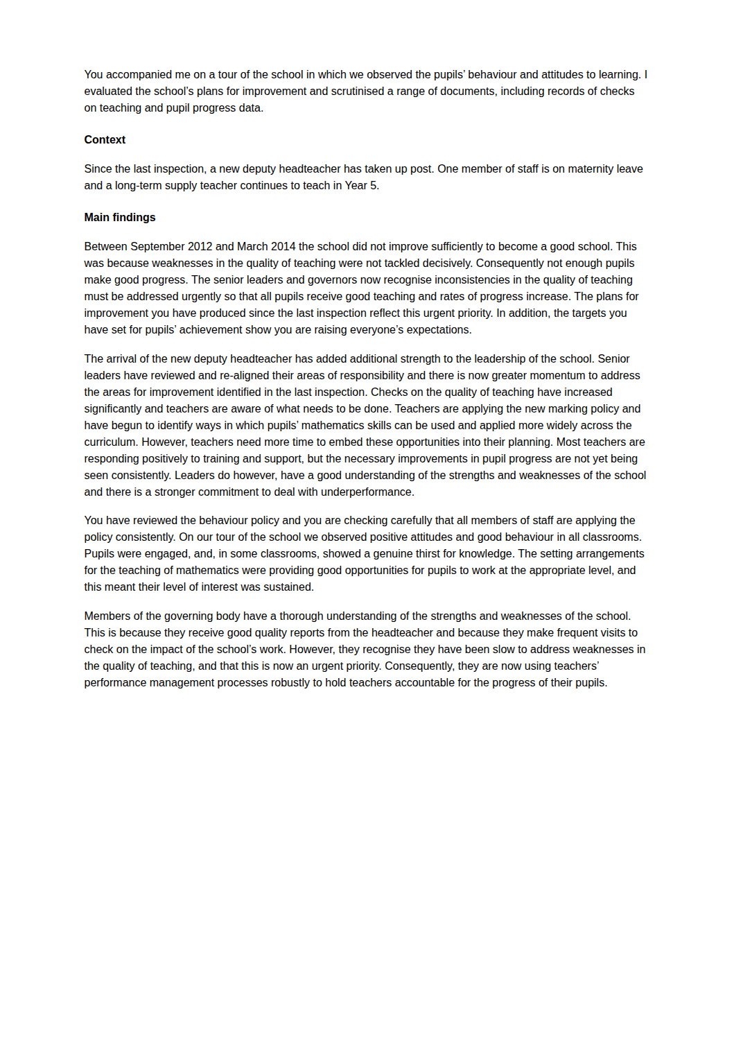You accompanied me on a tour of the school in which we observed the pupils’ behaviour and attitudes to learning. I evaluated the school’s plans for improvement and scrutinised a range of documents, including records of checks on teaching and pupil progress data.
Context
Since the last inspection, a new deputy headteacher has taken up post. One member of staff is on maternity leave and a long-term supply teacher continues to teach in Year 5.
Main findings
Between September 2012 and March 2014 the school did not improve sufficiently to become a good school. This was because weaknesses in the quality of teaching were not tackled decisively. Consequently not enough pupils make good progress. The senior leaders and governors now recognise inconsistencies in the quality of teaching must be addressed urgently so that all pupils receive good teaching and rates of progress increase. The plans for improvement you have produced since the last inspection reflect this urgent priority. In addition, the targets you have set for pupils’ achievement show you are raising everyone’s expectations.
The arrival of the new deputy headteacher has added additional strength to the leadership of the school. Senior leaders have reviewed and re-aligned their areas of responsibility and there is now greater momentum to address the areas for improvement identified in the last inspection. Checks on the quality of teaching have increased significantly and teachers are aware of what needs to be done. Teachers are applying the new marking policy and have begun to identify ways in which pupils’ mathematics skills can be used and applied more widely across the curriculum. However, teachers need more time to embed these opportunities into their planning. Most teachers are responding positively to training and support, but the necessary improvements in pupil progress are not yet being seen consistently. Leaders do however, have a good understanding of the strengths and weaknesses of the school and there is a stronger commitment to deal with underperformance.
You have reviewed the behaviour policy and you are checking carefully that all members of staff are applying the policy consistently. On our tour of the school we observed positive attitudes and good behaviour in all classrooms. Pupils were engaged, and, in some classrooms, showed a genuine thirst for knowledge. The setting arrangements for the teaching of mathematics were providing good opportunities for pupils to work at the appropriate level, and this meant their level of interest was sustained.
Members of the governing body have a thorough understanding of the strengths and weaknesses of the school. This is because they receive good quality reports from the headteacher and because they make frequent visits to check on the impact of the school’s work. However, they recognise they have been slow to address weaknesses in the quality of teaching, and that this is now an urgent priority. Consequently, they are now using teachers’ performance management processes robustly to hold teachers accountable for the progress of their pupils.